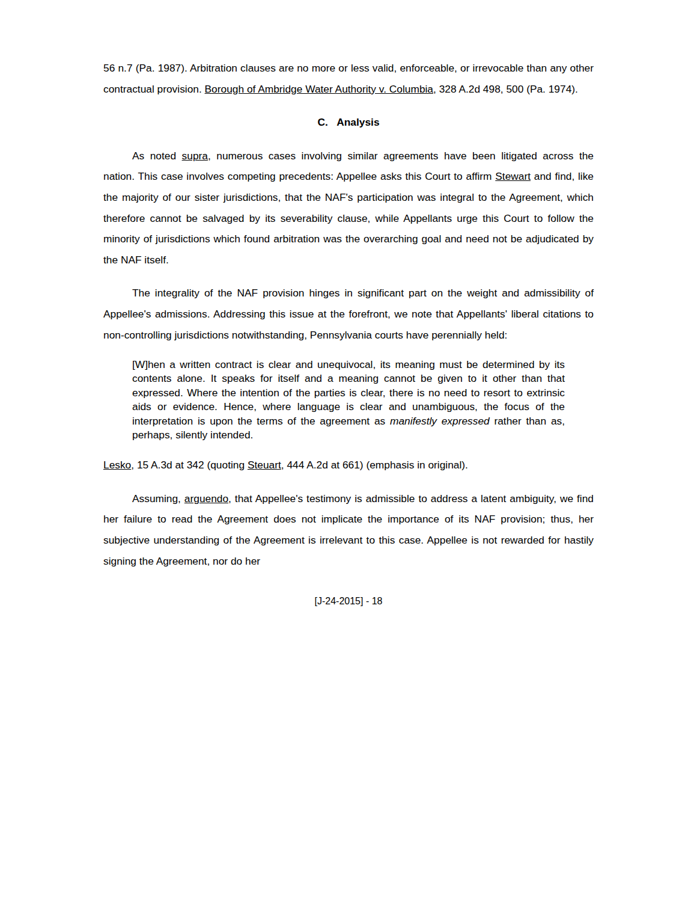56 n.7 (Pa. 1987). Arbitration clauses are no more or less valid, enforceable, or irrevocable than any other contractual provision. Borough of Ambridge Water Authority v. Columbia, 328 A.2d 498, 500 (Pa. 1974).
C. Analysis
As noted supra, numerous cases involving similar agreements have been litigated across the nation. This case involves competing precedents: Appellee asks this Court to affirm Stewart and find, like the majority of our sister jurisdictions, that the NAF's participation was integral to the Agreement, which therefore cannot be salvaged by its severability clause, while Appellants urge this Court to follow the minority of jurisdictions which found arbitration was the overarching goal and need not be adjudicated by the NAF itself.
The integrality of the NAF provision hinges in significant part on the weight and admissibility of Appellee's admissions. Addressing this issue at the forefront, we note that Appellants' liberal citations to non-controlling jurisdictions notwithstanding, Pennsylvania courts have perennially held:
[W]hen a written contract is clear and unequivocal, its meaning must be determined by its contents alone. It speaks for itself and a meaning cannot be given to it other than that expressed. Where the intention of the parties is clear, there is no need to resort to extrinsic aids or evidence. Hence, where language is clear and unambiguous, the focus of the interpretation is upon the terms of the agreement as manifestly expressed rather than as, perhaps, silently intended.
Lesko, 15 A.3d at 342 (quoting Steuart, 444 A.2d at 661) (emphasis in original).
Assuming, arguendo, that Appellee's testimony is admissible to address a latent ambiguity, we find her failure to read the Agreement does not implicate the importance of its NAF provision; thus, her subjective understanding of the Agreement is irrelevant to this case. Appellee is not rewarded for hastily signing the Agreement, nor do her
[J-24-2015] - 18